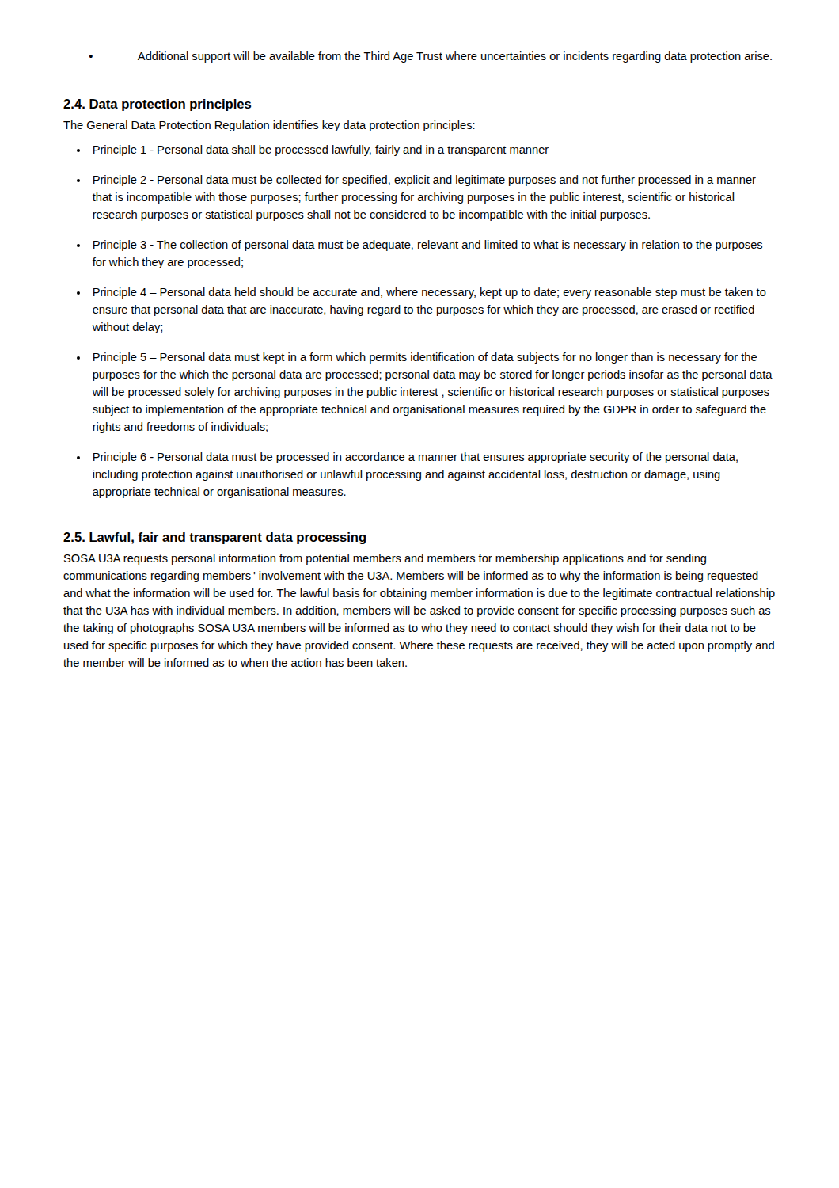Additional support will be available from the Third Age Trust where uncertainties or incidents regarding data protection arise.
2.4. Data protection principles
The General Data Protection Regulation identifies key data protection principles:
Principle 1 - Personal data shall be processed lawfully, fairly and in a transparent manner
Principle 2 - Personal data must be collected for specified, explicit and legitimate purposes and not further processed in a manner that is incompatible with those purposes; further processing for archiving purposes in the public interest, scientific or historical research purposes or statistical purposes shall not be considered to be incompatible with the initial purposes.
Principle 3 - The collection of personal data must be adequate, relevant and limited to what is necessary in relation to the purposes for which they are processed;
Principle 4 – Personal data held should be accurate and, where necessary, kept up to date; every reasonable step must be taken to ensure that personal data that are inaccurate, having regard to the purposes for which they are processed, are erased or rectified without delay;
Principle 5 – Personal data must kept in a form which permits identification of data subjects for no longer than is necessary for the purposes for the which the personal data are processed; personal data may be stored for longer periods insofar as the personal data will be processed solely for archiving purposes in the public interest , scientific or historical research purposes or statistical purposes subject to implementation of the appropriate technical and organisational measures required by the GDPR in order to safeguard the rights and freedoms of individuals;
Principle 6 - Personal data must be processed in accordance a manner that ensures appropriate security of the personal data, including protection against unauthorised or unlawful processing and against accidental loss, destruction or damage, using appropriate technical or organisational measures.
2.5. Lawful, fair and transparent data processing
SOSA U3A requests personal information from potential members and members for membership applications and for sending communications regarding members ' involvement with the U3A. Members will be informed as to why the information is being requested and what the information will be used for. The lawful basis for obtaining member information is due to the legitimate contractual relationship that the U3A has with individual members. In addition, members will be asked to provide consent for specific processing purposes such as the taking of photographs SOSA U3A members will be informed as to who they need to contact should they wish for their data not to be used for specific purposes for which they have provided consent. Where these requests are received, they will be acted upon promptly and the member will be informed as to when the action has been taken.